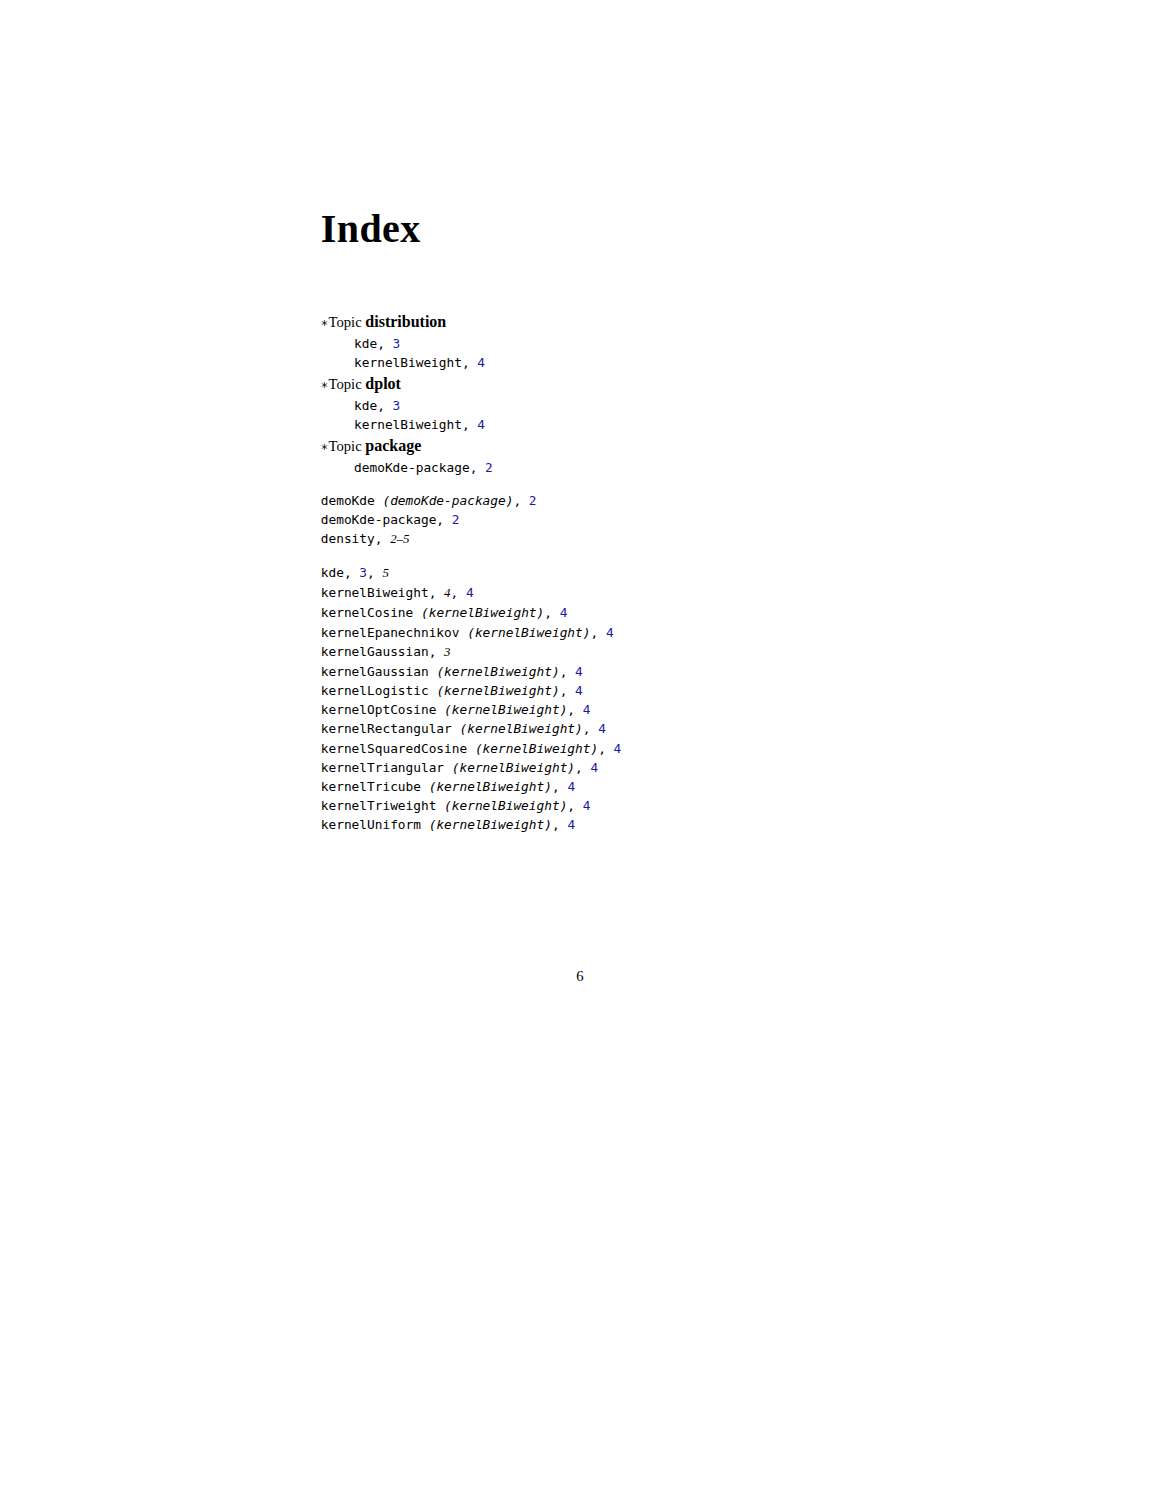Index
∗Topic distribution
kde, 3
kernelBiweight, 4
∗Topic dplot
kde, 3
kernelBiweight, 4
∗Topic package
demoKde-package, 2
demoKde (demoKde-package), 2
demoKde-package, 2
density, 2–5
kde, 3, 5
kernelBiweight, 4, 4
kernelCosine (kernelBiweight), 4
kernelEpanechnikov (kernelBiweight), 4
kernelGaussian, 3
kernelGaussian (kernelBiweight), 4
kernelLogistic (kernelBiweight), 4
kernelOptCosine (kernelBiweight), 4
kernelRectangular (kernelBiweight), 4
kernelSquaredCosine (kernelBiweight), 4
kernelTriangular (kernelBiweight), 4
kernelTricube (kernelBiweight), 4
kernelTriweight (kernelBiweight), 4
kernelUniform (kernelBiweight), 4
6